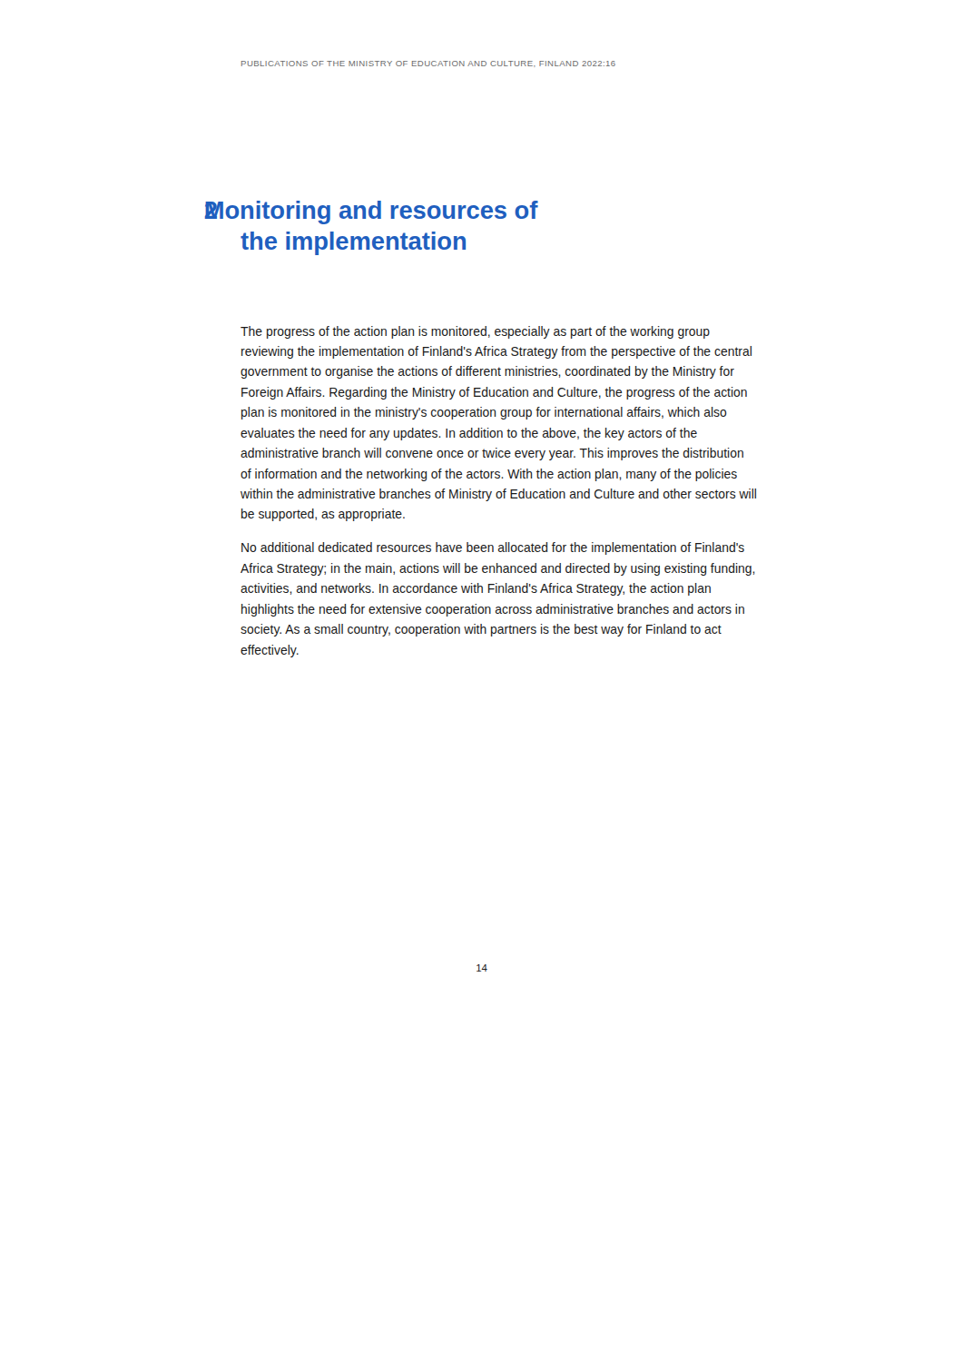Publications of the Ministry of Education and Culture, Finland 2022:16
2 Monitoring and resources of
the implementation
The progress of the action plan is monitored, especially as part of the working group reviewing the implementation of Finland's Africa Strategy from the perspective of the central government to organise the actions of different ministries, coordinated by the Ministry for Foreign Affairs. Regarding the Ministry of Education and Culture, the progress of the action plan is monitored in the ministry's cooperation group for international affairs, which also evaluates the need for any updates. In addition to the above, the key actors of the administrative branch will convene once or twice every year. This improves the distribution of information and the networking of the actors. With the action plan, many of the policies within the administrative branches of Ministry of Education and Culture and other sectors will be supported, as appropriate.
No additional dedicated resources have been allocated for the implementation of Finland's Africa Strategy; in the main, actions will be enhanced and directed by using existing funding, activities, and networks. In accordance with Finland's Africa Strategy, the action plan highlights the need for extensive cooperation across administrative branches and actors in society. As a small country, cooperation with partners is the best way for Finland to act effectively.
14